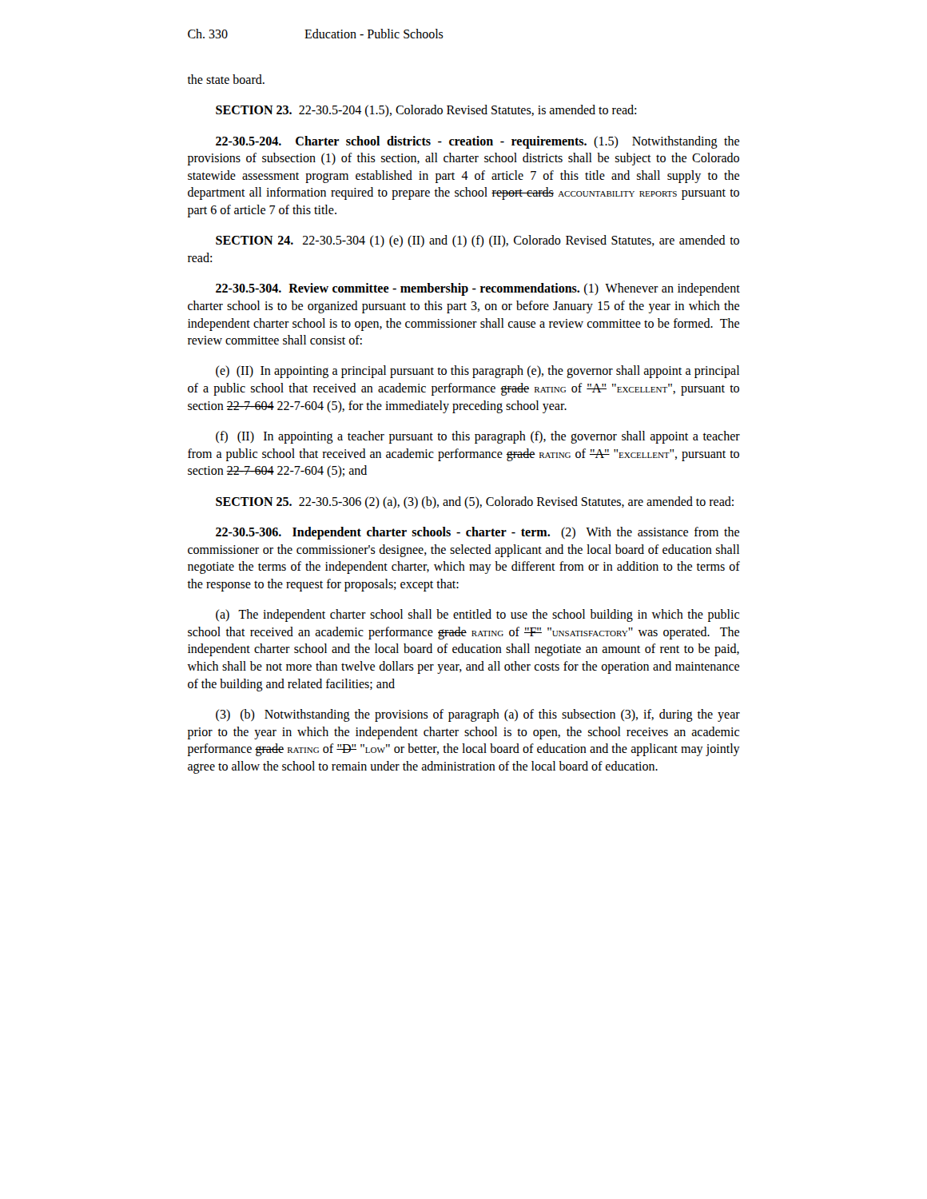Ch. 330
Education - Public Schools
the state board.
SECTION 23. 22-30.5-204 (1.5), Colorado Revised Statutes, is amended to read:
22-30.5-204. Charter school districts - creation - requirements. (1.5) Notwithstanding the provisions of subsection (1) of this section, all charter school districts shall be subject to the Colorado statewide assessment program established in part 4 of article 7 of this title and shall supply to the department all information required to prepare the school report cards accountability reports pursuant to part 6 of article 7 of this title.
SECTION 24. 22-30.5-304 (1) (e) (II) and (1) (f) (II), Colorado Revised Statutes, are amended to read:
22-30.5-304. Review committee - membership - recommendations. (1) Whenever an independent charter school is to be organized pursuant to this part 3, on or before January 15 of the year in which the independent charter school is to open, the commissioner shall cause a review committee to be formed. The review committee shall consist of:
(e) (II) In appointing a principal pursuant to this paragraph (e), the governor shall appoint a principal of a public school that received an academic performance grade rating of "A" "excellent", pursuant to section 22-7-604 22-7-604 (5), for the immediately preceding school year.
(f) (II) In appointing a teacher pursuant to this paragraph (f), the governor shall appoint a teacher from a public school that received an academic performance grade rating of "A" "excellent", pursuant to section 22-7-604 22-7-604 (5); and
SECTION 25. 22-30.5-306 (2) (a), (3) (b), and (5), Colorado Revised Statutes, are amended to read:
22-30.5-306. Independent charter schools - charter - term. (2) With the assistance from the commissioner or the commissioner's designee, the selected applicant and the local board of education shall negotiate the terms of the independent charter, which may be different from or in addition to the terms of the response to the request for proposals; except that:
(a) The independent charter school shall be entitled to use the school building in which the public school that received an academic performance grade rating of "F" "unsatisfactory" was operated. The independent charter school and the local board of education shall negotiate an amount of rent to be paid, which shall be not more than twelve dollars per year, and all other costs for the operation and maintenance of the building and related facilities; and
(3) (b) Notwithstanding the provisions of paragraph (a) of this subsection (3), if, during the year prior to the year in which the independent charter school is to open, the school receives an academic performance grade rating of "D" "low" or better, the local board of education and the applicant may jointly agree to allow the school to remain under the administration of the local board of education.